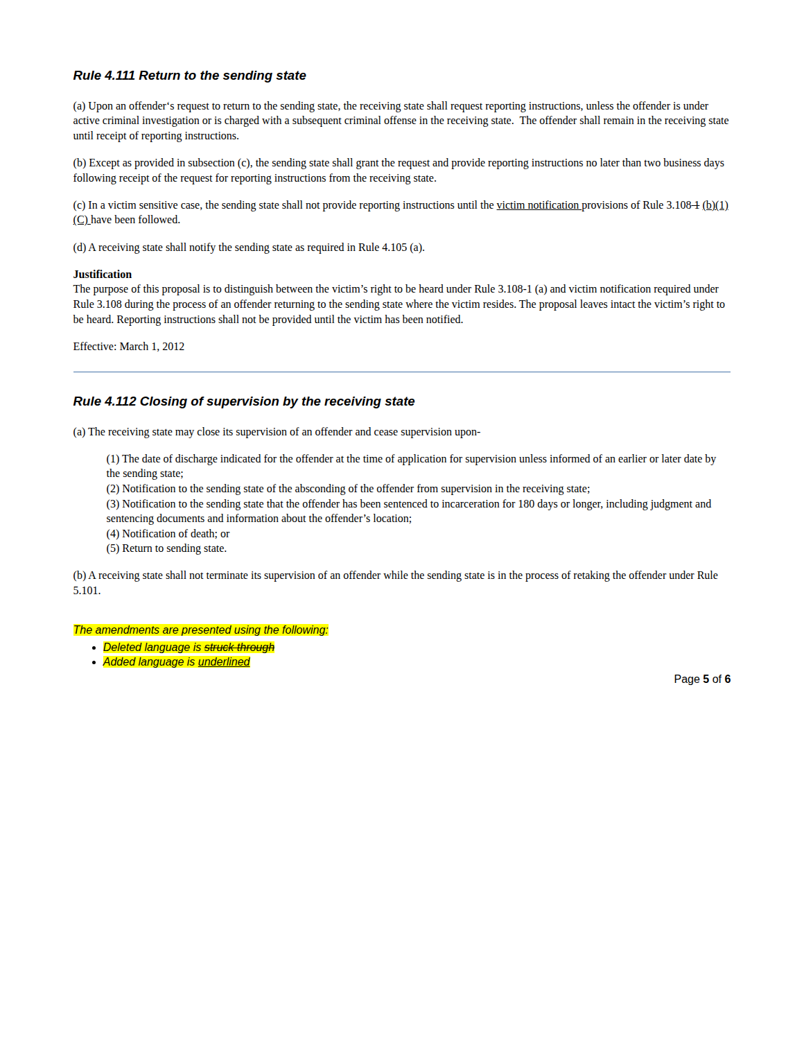Rule 4.111 Return to the sending state
(a) Upon an offender‘s request to return to the sending state, the receiving state shall request reporting instructions, unless the offender is under active criminal investigation or is charged with a subsequent criminal offense in the receiving state. The offender shall remain in the receiving state until receipt of reporting instructions.
(b) Except as provided in subsection (c), the sending state shall grant the request and provide reporting instructions no later than two business days following receipt of the request for reporting instructions from the receiving state.
(c) In a victim sensitive case, the sending state shall not provide reporting instructions until the victim notification provisions of Rule 3.108 1 (b)(1)(C) have been followed.
(d) A receiving state shall notify the sending state as required in Rule 4.105 (a).
Justification
The purpose of this proposal is to distinguish between the victim’s right to be heard under Rule 3.108-1 (a) and victim notification required under Rule 3.108 during the process of an offender returning to the sending state where the victim resides. The proposal leaves intact the victim’s right to be heard. Reporting instructions shall not be provided until the victim has been notified.
Effective: March 1, 2012
Rule 4.112 Closing of supervision by the receiving state
(a) The receiving state may close its supervision of an offender and cease supervision upon-
(1) The date of discharge indicated for the offender at the time of application for supervision unless informed of an earlier or later date by the sending state;
(2) Notification to the sending state of the absconding of the offender from supervision in the receiving state;
(3) Notification to the sending state that the offender has been sentenced to incarceration for 180 days or longer, including judgment and sentencing documents and information about the offender’s location;
(4) Notification of death; or
(5) Return to sending state.
(b) A receiving state shall not terminate its supervision of an offender while the sending state is in the process of retaking the offender under Rule 5.101.
The amendments are presented using the following:
Deleted language is struck through
Added language is underlined
Page 5 of 6